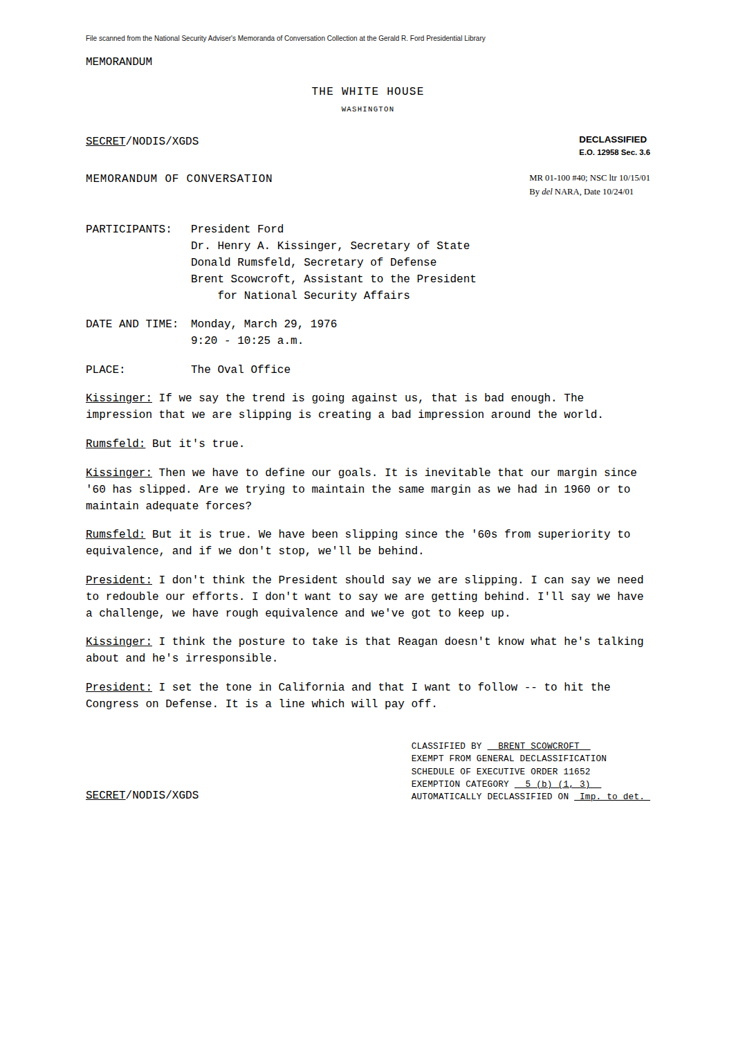File scanned from the National Security Adviser's Memoranda of Conversation Collection at the Gerald R. Ford Presidential Library
MEMORANDUM
THE WHITE HOUSE
WASHINGTON
SECRET/NODIS/XGDS
DECLASSIFIED
E.O. 12958 Sec. 3.6
MEMORANDUM OF CONVERSATION
MR 01-100 #40; NSC ltr 10/15/01
By del NARA, Date 10/24/01
| PARTICIPANTS: | President Ford Dr. Henry A. Kissinger, Secretary of State Donald Rumsfeld, Secretary of Defense Brent Scowcroft, Assistant to the President for National Security Affairs |
| DATE AND TIME: | Monday, March 29, 1976 9:20 - 10:25 a.m. |
| PLACE: | The Oval Office |
Kissinger: If we say the trend is going against us, that is bad enough. The impression that we are slipping is creating a bad impression around the world.
Rumsfeld: But it's true.
Kissinger: Then we have to define our goals. It is inevitable that our margin since '60 has slipped. Are we trying to maintain the same margin as we had in 1960 or to maintain adequate forces?
Rumsfeld: But it is true. We have been slipping since the '60s from superiority to equivalence, and if we don't stop, we'll be behind.
President: I don't think the President should say we are slipping. I can say we need to redouble our efforts. I don't want to say we are getting behind. I'll say we have a challenge, we have rough equivalence and we've got to keep up.
Kissinger: I think the posture to take is that Reagan doesn't know what he's talking about and he's irresponsible.
President: I set the tone in California and that I want to follow -- to hit the Congress on Defense. It is a line which will pay off.
SECRET/NODIS/XGDS
CLASSIFIED BY BRENT SCOWCROFT
EXEMPT FROM GENERAL DECLASSIFICATION
SCHEDULE OF EXECUTIVE ORDER 11652
EXEMPTION CATEGORY 5 (b) (1, 3)
AUTOMATICALLY DECLASSIFIED ON Imp. to det.